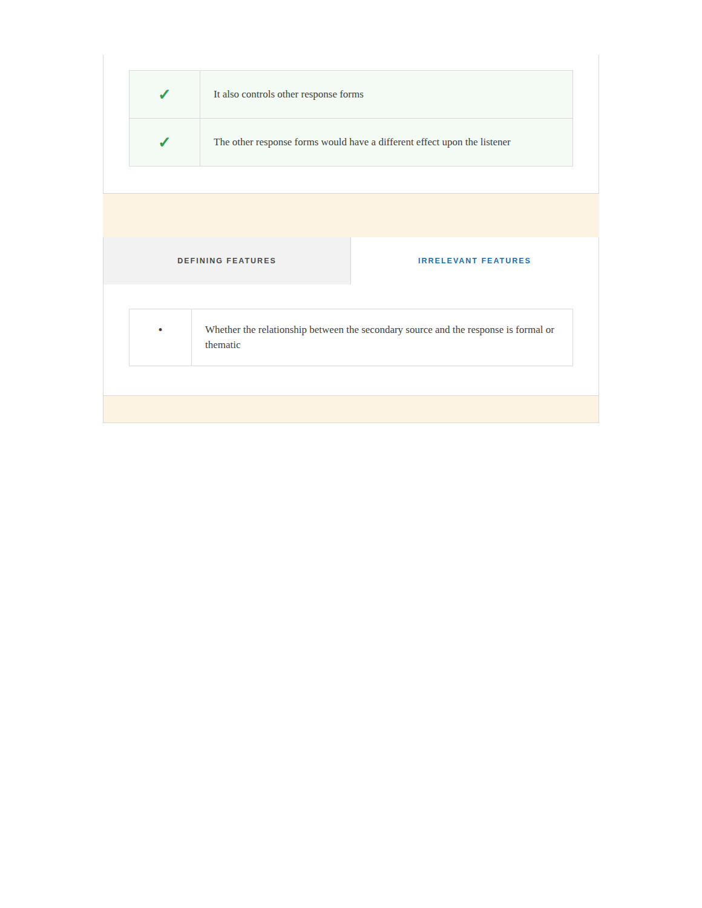| ✓ | It also controls other response forms |
| ✓ | The other response forms would have a different effect upon the listener |
Defining Features
Irrelevant Features
| • | Whether the relationship between the secondary source and the response is formal or thematic |